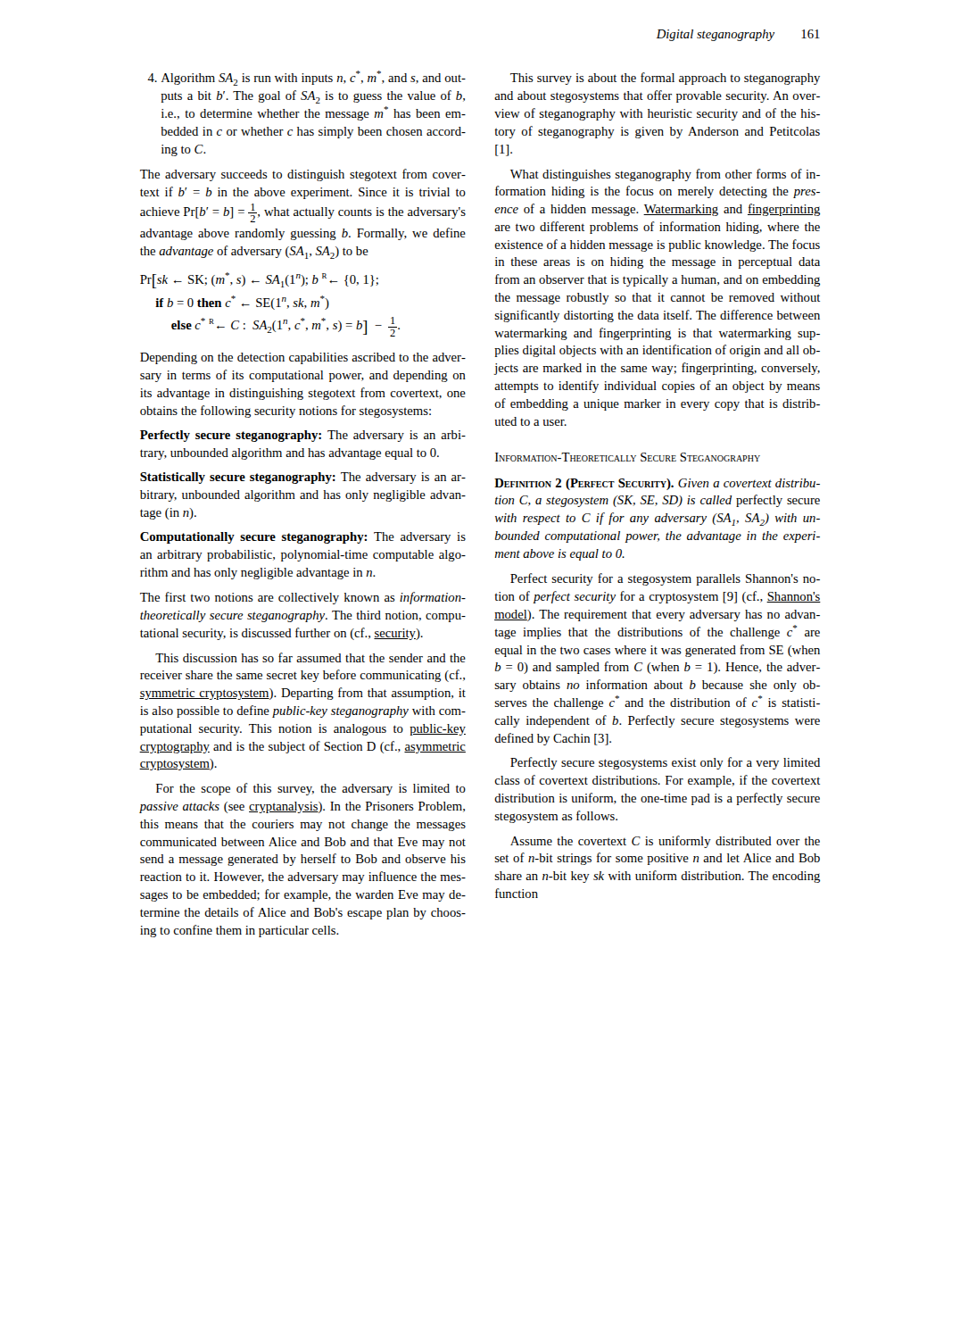Digital steganography 161
Algorithm SA2 is run with inputs n, c*, m*, and s, and outputs a bit b′. The goal of SA2 is to guess the value of b, i.e., to determine whether the message m* has been embedded in c or whether c has simply been chosen according to C.
The adversary succeeds to distinguish stegotext from covertext if b′ = b in the above experiment. Since it is trivial to achieve Pr[b′ = b] = 12, what actually counts is the adversary's advantage above randomly guessing b. Formally, we define the advantage of adversary (SA1, SA2) to be
Pr[sk ← SK; (m*, s) ← SA1(1n); b R← {0, 1}; if b = 0 then c* ← SE(1n, sk, m*) else c* R← C : SA2(1n, c*, m*, s) = b] − 12.
Depending on the detection capabilities ascribed to the adversary in terms of its computational power, and depending on its advantage in distinguishing stegotext from covertext, one obtains the following security notions for stegosystems:
Perfectly secure steganography:
The adversary is an arbitrary, unbounded algorithm and has advantage equal to 0.
Statistically secure steganography:
The adversary is an arbitrary, unbounded algorithm and has only negligible advantage (in n).
Computationally secure steganography:
The adversary is an arbitrary probabilistic, polynomial-time computable algorithm and has only negligible advantage in n.
The first two notions are collectively known as information-theoretically secure steganography. The third notion, computational security, is discussed further on (cf., security).
This discussion has so far assumed that the sender and the receiver share the same secret key before communicating (cf., symmetric cryptosystem). Departing from that assumption, it is also possible to define public-key steganography with computational security. This notion is analogous to public-key cryptography and is the subject of Section D (cf., asymmetric cryptosystem).
For the scope of this survey, the adversary is limited to passive attacks (see cryptanalysis). In the Prisoners Problem, this means that the couriers may not change the messages communicated between Alice and Bob and that Eve may not send a message generated by herself to Bob and observe his reaction to it. However, the adversary may influence the messages to be embedded; for example, the warden Eve may determine the details of Alice and Bob's escape plan by choosing to confine them in particular cells.
This survey is about the formal approach to steganography and about stegosystems that offer provable security. An overview of steganography with heuristic security and of the history of steganography is given by Anderson and Petitcolas [1].
What distinguishes steganography from other forms of information hiding is the focus on merely detecting the presence of a hidden message. Watermarking and fingerprinting are two different problems of information hiding, where the existence of a hidden message is public knowledge. The focus in these areas is on hiding the message in perceptual data from an observer that is typically a human, and on embedding the message robustly so that it cannot be removed without significantly distorting the data itself. The difference between watermarking and fingerprinting is that watermarking supplies digital objects with an identification of origin and all objects are marked in the same way; fingerprinting, conversely, attempts to identify individual copies of an object by means of embedding a unique marker in every copy that is distributed to a user.
Information-Theoretically Secure Steganography
Definition 2 (Perfect Security). Given a covertext distribution C, a stegosystem (SK, SE, SD) is called perfectly secure with respect to C if for any adversary (SA1, SA2) with unbounded computational power, the advantage in the experiment above is equal to 0.
Perfect security for a stegosystem parallels Shannon's notion of perfect security for a cryptosystem [9] (cf., Shannon's model). The requirement that every adversary has no advantage implies that the distributions of the challenge c* are equal in the two cases where it was generated from SE (when b = 0) and sampled from C (when b = 1). Hence, the adversary obtains no information about b because she only observes the challenge c* and the distribution of c* is statistically independent of b. Perfectly secure stegosystems were defined by Cachin [3].
Perfectly secure stegosystems exist only for a very limited class of covertext distributions. For example, if the covertext distribution is uniform, the one-time pad is a perfectly secure stegosystem as follows.
Assume the covertext C is uniformly distributed over the set of n-bit strings for some positive n and let Alice and Bob share an n-bit key sk with uniform distribution. The encoding function